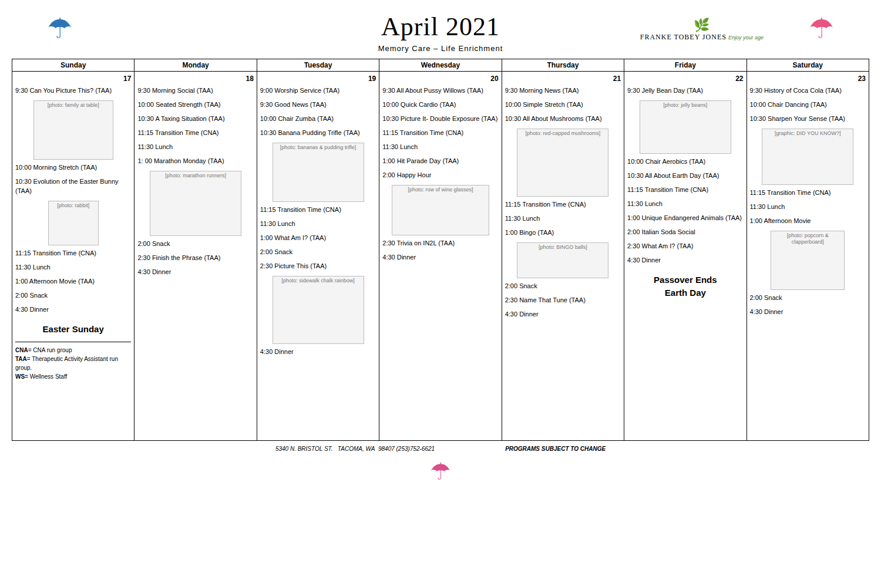☂ ☂
🌿 FRANKE TOBEY JONES Enjoy your age
April 2021
Memory Care – Life Enrichment
| Sunday | Monday | Tuesday | Wednesday | Thursday | Friday | Saturday |
| --- | --- | --- | --- | --- | --- | --- |
| 17 9:30 Can You Picture This? (TAA) [photo: family at table] 10:00 Morning Stretch (TAA) 10:30 Evolution of the Easter Bunny (TAA) [photo: rabbit] 11:15 Transition Time (CNA) 11:30 Lunch 1:00 Afternoon Movie (TAA) 2:00 Snack 4:30 Dinner Easter Sunday CNA = CNA run group TAA = Therapeutic Activity Assistant run group. WS = Wellness Staff | 18 9:30 Morning Social (TAA) 10:00 Seated Strength (TAA) 10:30 A Taxing Situation (TAA) 11:15 Transition Time (CNA) 11:30 Lunch 1: 00 Marathon Monday (TAA) [photo: marathon runners] 2:00 Snack 2:30 Finish the Phrase (TAA) 4:30 Dinner | 19 9:00 Worship Service (TAA) 9:30 Good News (TAA) 10:00 Chair Zumba (TAA) 10:30 Banana Pudding Trifle (TAA) [photo: bananas & pudding trifle] 11:15 Transition Time (CNA) 11:30 Lunch 1:00 What Am I? (TAA) 2:00 Snack 2:30 Picture This (TAA) [photo: sidewalk chalk rainbow] 4:30 Dinner | 20 9:30 All About Pussy Willows (TAA) 10:00 Quick Cardio (TAA) 10:30 Picture It- Double Exposure (TAA) 11:15 Transition Time (CNA) 11:30 Lunch 1:00 Hit Parade Day (TAA) 2:00 Happy Hour [photo: row of wine glasses] 2:30 Trivia on IN2L (TAA) 4:30 Dinner | 21 9:30 Morning News (TAA) 10:00 Simple Stretch (TAA) 10:30 All About Mushrooms (TAA) [photo: red-capped mushrooms] 11:15 Transition Time (CNA) 11:30 Lunch 1:00 Bingo (TAA) [photo: BINGO balls] 2:00 Snack 2:30 Name That Tune (TAA) 4:30 Dinner | 22 9:30 Jelly Bean Day (TAA) [photo: jelly beans] 10:00 Chair Aerobics (TAA) 10:30 All About Earth Day (TAA) 11:15 Transition Time (CNA) 11:30 Lunch 1:00 Unique Endangered Animals (TAA) 2:00 Italian Soda Social 2:30 What Am I? (TAA) 4:30 Dinner Passover Ends Earth Day | 23 9:30 History of Coca Cola (TAA) 10:00 Chair Dancing (TAA) 10:30 Sharpen Your Sense (TAA) [graphic: DID YOU KNOW?] 11:15 Transition Time (CNA) 11:30 Lunch 1:00 Afternoon Movie [photo: popcorn & clapperboard] 2:00 Snack 4:30 Dinner |
5340 N. BRISTOL ST. TACOMA, WA 98407 (253)752-6621 PROGRAMS SUBJECT TO CHANGE
☂